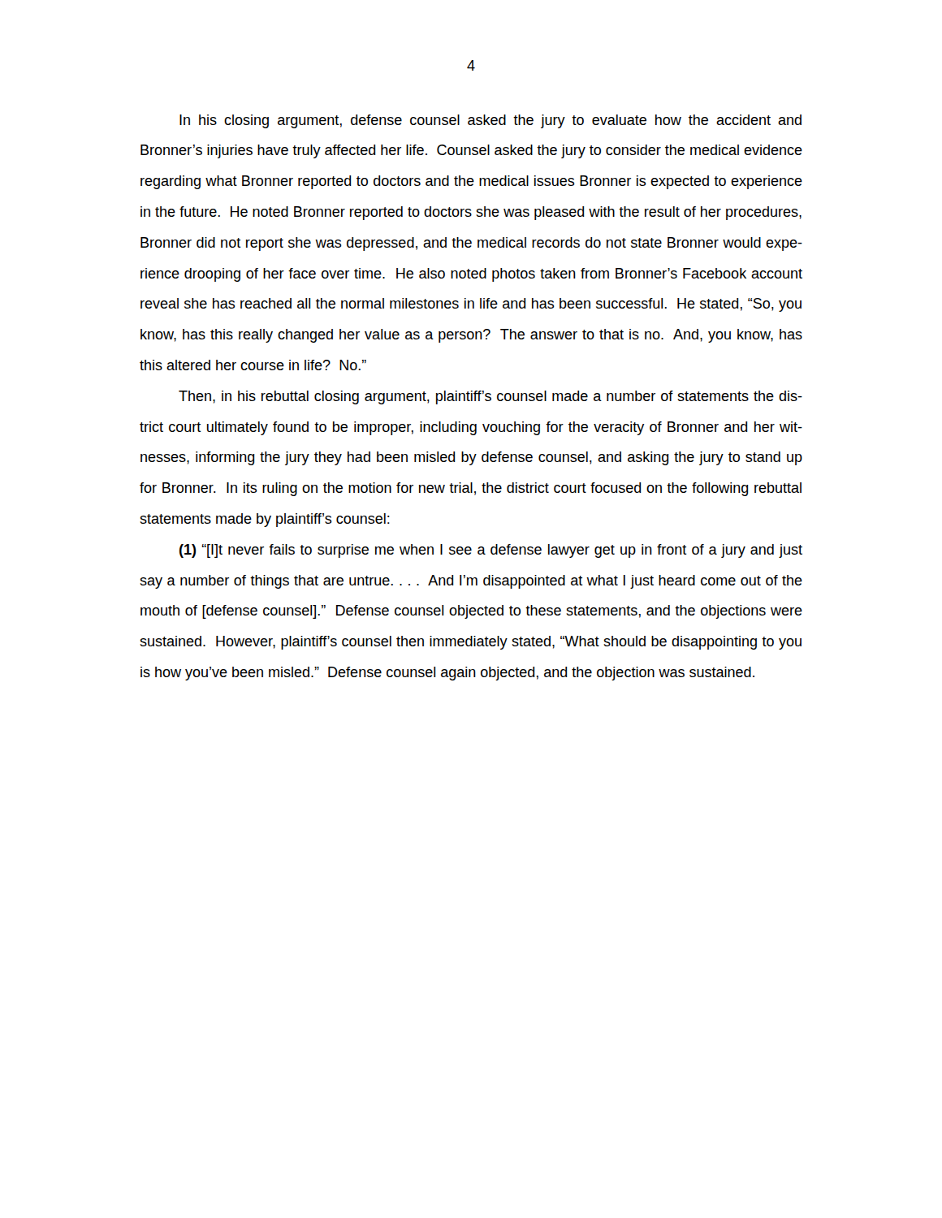4
In his closing argument, defense counsel asked the jury to evaluate how the accident and Bronner’s injuries have truly affected her life. Counsel asked the jury to consider the medical evidence regarding what Bronner reported to doctors and the medical issues Bronner is expected to experience in the future. He noted Bronner reported to doctors she was pleased with the result of her procedures, Bronner did not report she was depressed, and the medical records do not state Bronner would experience drooping of her face over time. He also noted photos taken from Bronner’s Facebook account reveal she has reached all the normal milestones in life and has been successful. He stated, “So, you know, has this really changed her value as a person? The answer to that is no. And, you know, has this altered her course in life? No.”
Then, in his rebuttal closing argument, plaintiff’s counsel made a number of statements the district court ultimately found to be improper, including vouching for the veracity of Bronner and her witnesses, informing the jury they had been misled by defense counsel, and asking the jury to stand up for Bronner. In its ruling on the motion for new trial, the district court focused on the following rebuttal statements made by plaintiff’s counsel:
(1) “[I]t never fails to surprise me when I see a defense lawyer get up in front of a jury and just say a number of things that are untrue. . . . And I’m disappointed at what I just heard come out of the mouth of [defense counsel].” Defense counsel objected to these statements, and the objections were sustained. However, plaintiff’s counsel then immediately stated, “What should be disappointing to you is how you’ve been misled.” Defense counsel again objected, and the objection was sustained.